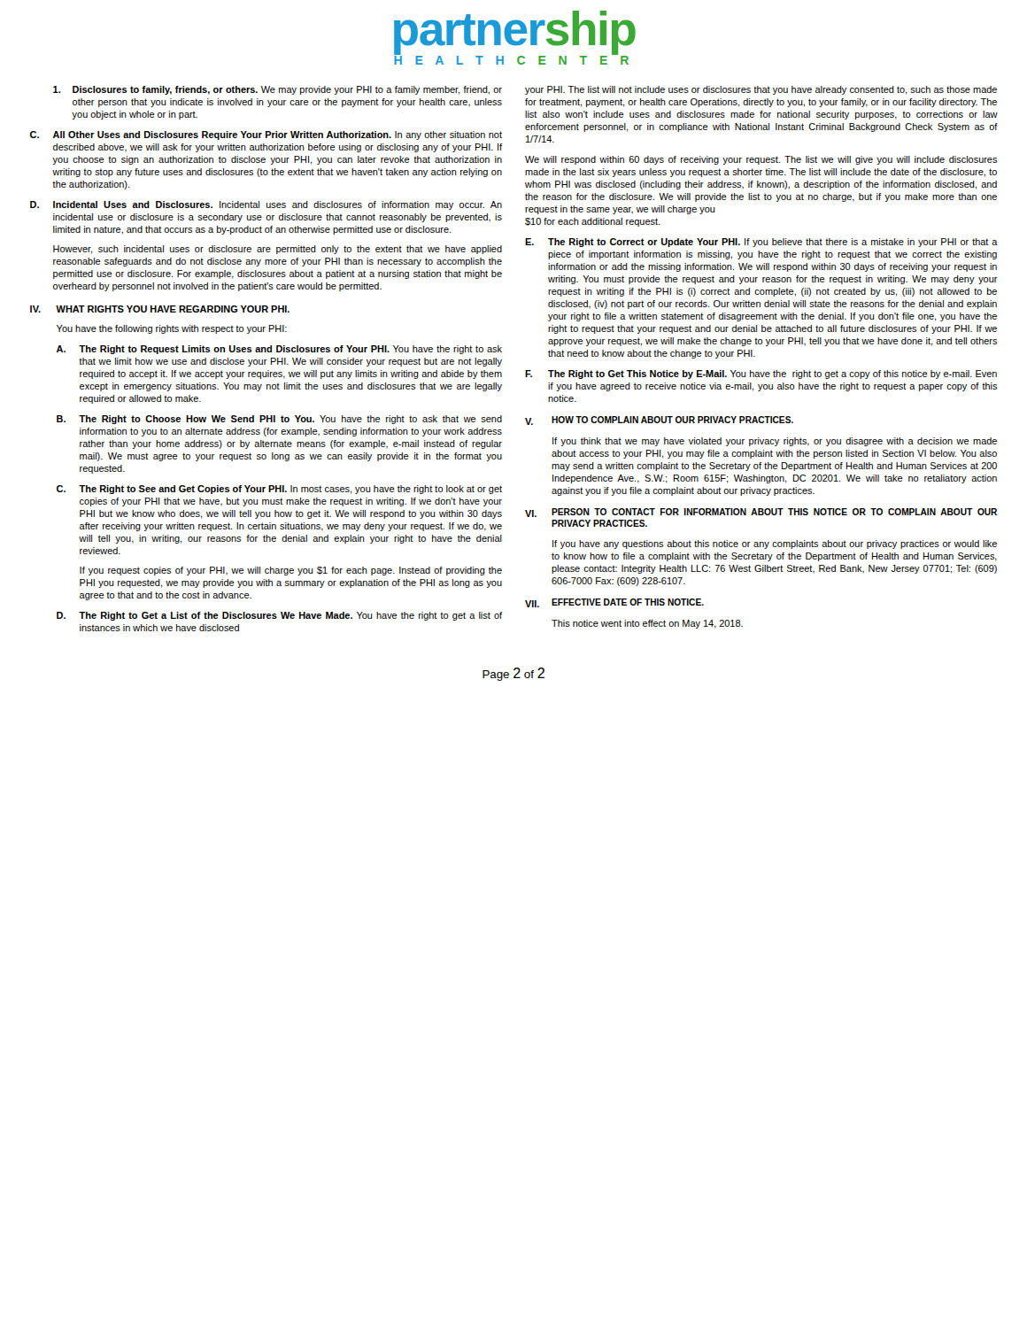partner ship
H E A L T H C E N T E R
1.
Disclosures to family, friends, or others. We may provide your PHI to a family member, friend, or other person that you indicate is involved in your care or the payment for your health care, unless you object in whole or in part.
C.
All Other Uses and Disclosures Require Your Prior Written Authorization. In any other situation not described above, we will ask for your written authorization before using or disclosing any of your PHI. If you choose to sign an authorization to disclose your PHI, you can later revoke that authorization in writing to stop any future uses and disclosures (to the extent that we haven't taken any action relying on the authorization).
D.
Incidental Uses and Disclosures. Incidental uses and disclosures of information may occur. An incidental use or disclosure is a secondary use or disclosure that cannot reasonably be prevented, is limited in nature, and that occurs as a by-product of an otherwise permitted use or disclosure.
However, such incidental uses or disclosure are permitted only to the extent that we have applied reasonable safeguards and do not disclose any more of your PHI than is necessary to accomplish the permitted use or disclosure. For example, disclosures about a patient at a nursing station that might be overheard by personnel not involved in the patient's care would be permitted.
IV.
What rights you have regarding your PHI.
You have the following rights with respect to your PHI:
A.
The Right to Request Limits on Uses and Disclosures of Your PHI. You have the right to ask that we limit how we use and disclose your PHI. We will consider your request but are not legally required to accept it. If we accept your requires, we will put any limits in writing and abide by them except in emergency situations. You may not limit the uses and disclosures that we are legally required or allowed to make.
B.
The Right to Choose How We Send PHI to You. You have the right to ask that we send information to you to an alternate address (for example, sending information to your work address rather than your home address) or by alternate means (for example, e-mail instead of regular mail). We must agree to your request so long as we can easily provide it in the format you requested.
C.
The Right to See and Get Copies of Your PHI. In most cases, you have the right to look at or get copies of your PHI that we have, but you must make the request in writing. If we don't have your PHI but we know who does, we will tell you how to get it. We will respond to you within 30 days after receiving your written request. In certain situations, we may deny your request. If we do, we will tell you, in writing, our reasons for the denial and explain your right to have the denial reviewed.
If you request copies of your PHI, we will charge you $1 for each page. Instead of providing the PHI you requested, we may provide you with a summary or explanation of the PHI as long as you agree to that and to the cost in advance.
D.
The Right to Get a List of the Disclosures We Have Made. You have the right to get a list of instances in which we have disclosed
your PHI. The list will not include uses or disclosures that you have already consented to, such as those made for treatment, payment, or health care Operations, directly to you, to your family, or in our facility directory. The list also won't include uses and disclosures made for national security purposes, to corrections or law enforcement personnel, or in compliance with National Instant Criminal Background Check System as of 1/7/14.
We will respond within 60 days of receiving your request. The list we will give you will include disclosures made in the last six years unless you request a shorter time. The list will include the date of the disclosure, to whom PHI was disclosed (including their address, if known), a description of the information disclosed, and the reason for the disclosure. We will provide the list to you at no charge, but if you make more than one request in the same year, we will charge you
$10 for each additional request.
E.
The Right to Correct or Update Your PHI. If you believe that there is a mistake in your PHI or that a piece of important information is missing, you have the right to request that we correct the existing information or add the missing information. We will respond within 30 days of receiving your request in writing. You must provide the request and your reason for the request in writing. We may deny your request in writing if the PHI is (i) correct and complete, (ii) not created by us, (iii) not allowed to be disclosed, (iv) not part of our records. Our written denial will state the reasons for the denial and explain your right to file a written statement of disagreement with the denial. If you don't file one, you have the right to request that your request and our denial be attached to all future disclosures of your PHI. If we approve your request, we will make the change to your PHI, tell you that we have done it, and tell others that need to know about the change to your PHI.
F.
The Right to Get This Notice by E-Mail. You have the right to get a copy of this notice by e-mail. Even if you have agreed to receive notice via e-mail, you also have the right to request a paper copy of this notice.
V.
How to complain about our privacy practices.
If you think that we may have violated your privacy rights, or you disagree with a decision we made about access to your PHI, you may file a complaint with the person listed in Section VI below. You also may send a written complaint to the Secretary of the Department of Health and Human Services at 200 Independence Ave., S.W.; Room 615F; Washington, DC 20201. We will take no retaliatory action against you if you file a complaint about our privacy practices.
VI.
Person to contact for information about this notice or to complain about our privacy practices.
If you have any questions about this notice or any complaints about our privacy practices or would like to know how to file a complaint with the Secretary of the Department of Health and Human Services, please contact: Integrity Health LLC: 76 West Gilbert Street, Red Bank, New Jersey 07701; Tel: (609) 606-7000 Fax: (609) 228-6107.
VII.
Effective date of this notice.
This notice went into effect on May 14, 2018.
Page 2 of 2